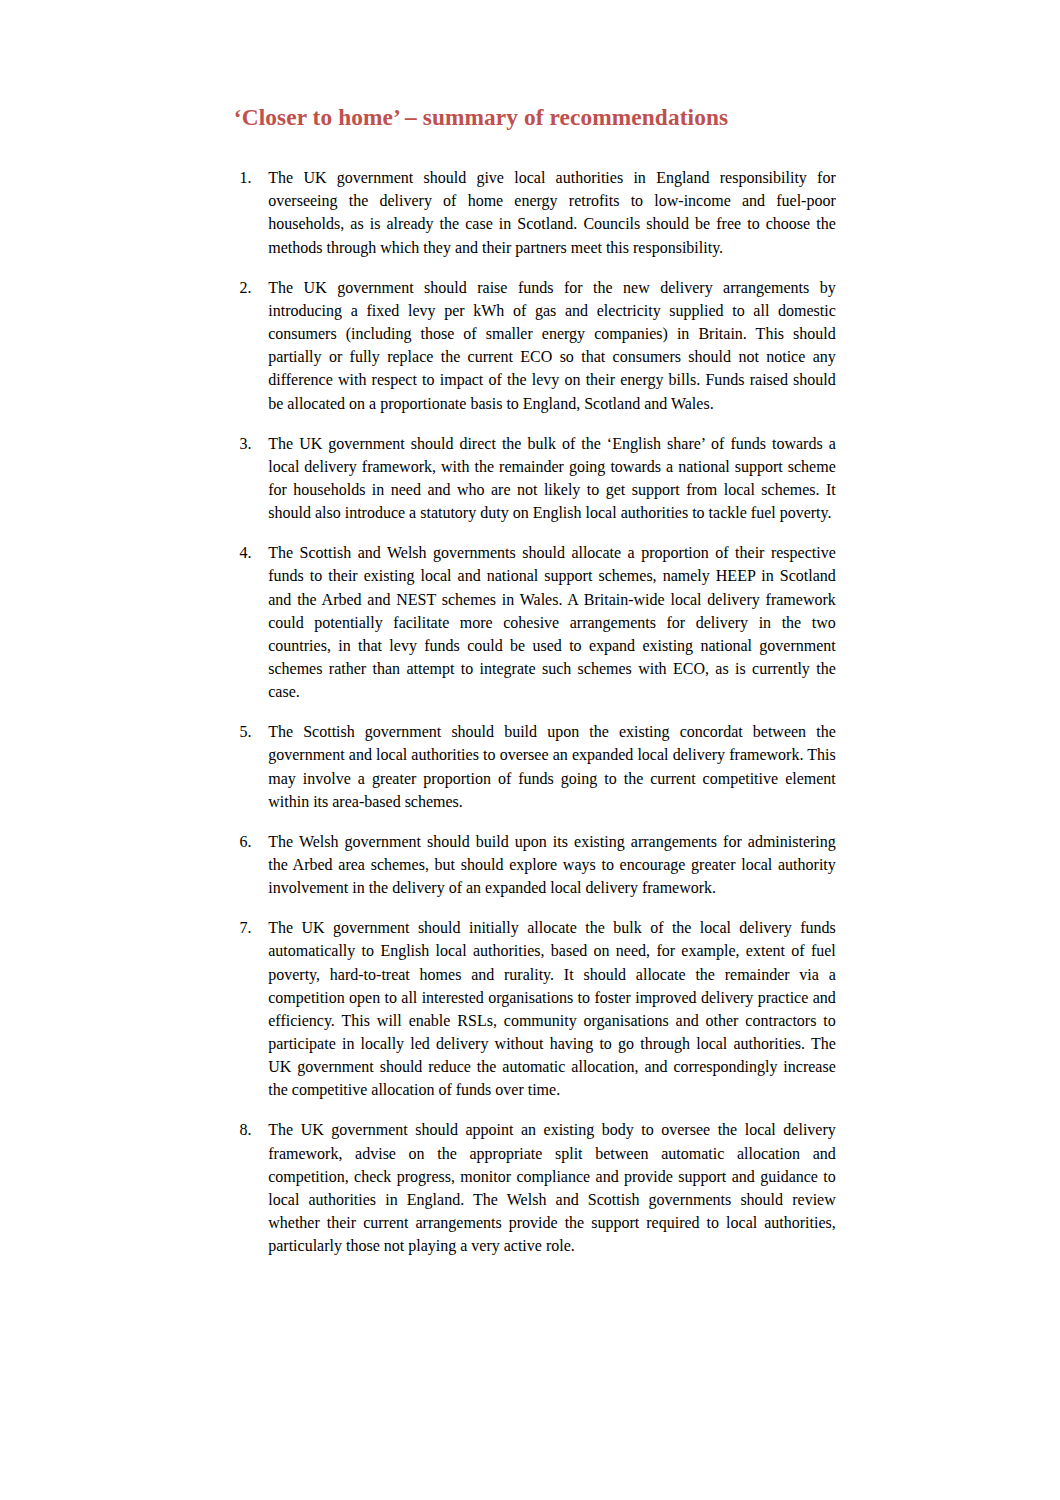‘Closer to home’ – summary of recommendations
The UK government should give local authorities in England responsibility for overseeing the delivery of home energy retrofits to low-income and fuel-poor households, as is already the case in Scotland. Councils should be free to choose the methods through which they and their partners meet this responsibility.
The UK government should raise funds for the new delivery arrangements by introducing a fixed levy per kWh of gas and electricity supplied to all domestic consumers (including those of smaller energy companies) in Britain. This should partially or fully replace the current ECO so that consumers should not notice any difference with respect to impact of the levy on their energy bills. Funds raised should be allocated on a proportionate basis to England, Scotland and Wales.
The UK government should direct the bulk of the ‘English share’ of funds towards a local delivery framework, with the remainder going towards a national support scheme for households in need and who are not likely to get support from local schemes. It should also introduce a statutory duty on English local authorities to tackle fuel poverty.
The Scottish and Welsh governments should allocate a proportion of their respective funds to their existing local and national support schemes, namely HEEP in Scotland and the Arbed and NEST schemes in Wales. A Britain-wide local delivery framework could potentially facilitate more cohesive arrangements for delivery in the two countries, in that levy funds could be used to expand existing national government schemes rather than attempt to integrate such schemes with ECO, as is currently the case.
The Scottish government should build upon the existing concordat between the government and local authorities to oversee an expanded local delivery framework. This may involve a greater proportion of funds going to the current competitive element within its area-based schemes.
The Welsh government should build upon its existing arrangements for administering the Arbed area schemes, but should explore ways to encourage greater local authority involvement in the delivery of an expanded local delivery framework.
The UK government should initially allocate the bulk of the local delivery funds automatically to English local authorities, based on need, for example, extent of fuel poverty, hard-to-treat homes and rurality. It should allocate the remainder via a competition open to all interested organisations to foster improved delivery practice and efficiency. This will enable RSLs, community organisations and other contractors to participate in locally led delivery without having to go through local authorities. The UK government should reduce the automatic allocation, and correspondingly increase the competitive allocation of funds over time.
The UK government should appoint an existing body to oversee the local delivery framework, advise on the appropriate split between automatic allocation and competition, check progress, monitor compliance and provide support and guidance to local authorities in England. The Welsh and Scottish governments should review whether their current arrangements provide the support required to local authorities, particularly those not playing a very active role.